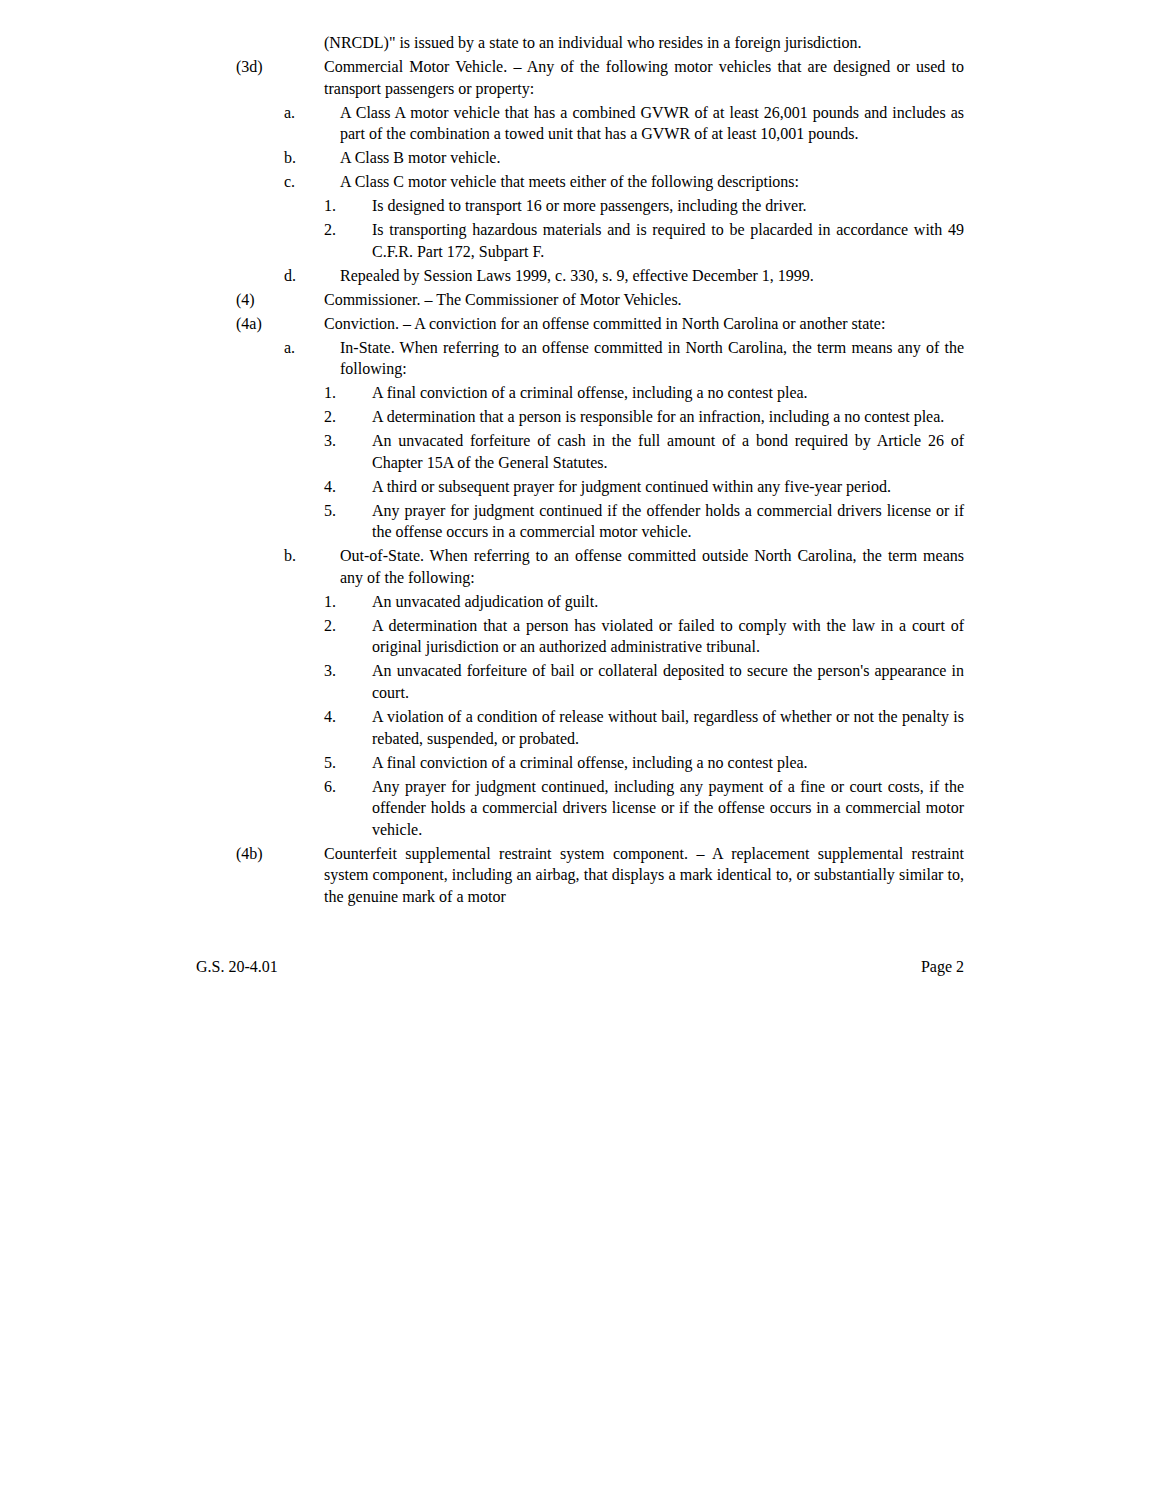(NRCDL)" is issued by a state to an individual who resides in a foreign jurisdiction.
(3d)
Commercial Motor Vehicle. – Any of the following motor vehicles that are designed or used to transport passengers or property:
a.
A Class A motor vehicle that has a combined GVWR of at least 26,001 pounds and includes as part of the combination a towed unit that has a GVWR of at least 10,001 pounds.
b.
A Class B motor vehicle.
c.
A Class C motor vehicle that meets either of the following descriptions:
1.
Is designed to transport 16 or more passengers, including the driver.
2.
Is transporting hazardous materials and is required to be placarded in accordance with 49 C.F.R. Part 172, Subpart F.
d.
Repealed by Session Laws 1999, c. 330, s. 9, effective December 1, 1999.
(4)
Commissioner. – The Commissioner of Motor Vehicles.
(4a)
Conviction. – A conviction for an offense committed in North Carolina or another state:
a.
In-State. When referring to an offense committed in North Carolina, the term means any of the following:
1.
A final conviction of a criminal offense, including a no contest plea.
2.
A determination that a person is responsible for an infraction, including a no contest plea.
3.
An unvacated forfeiture of cash in the full amount of a bond required by Article 26 of Chapter 15A of the General Statutes.
4.
A third or subsequent prayer for judgment continued within any five-year period.
5.
Any prayer for judgment continued if the offender holds a commercial drivers license or if the offense occurs in a commercial motor vehicle.
b.
Out-of-State. When referring to an offense committed outside North Carolina, the term means any of the following:
1.
An unvacated adjudication of guilt.
2.
A determination that a person has violated or failed to comply with the law in a court of original jurisdiction or an authorized administrative tribunal.
3.
An unvacated forfeiture of bail or collateral deposited to secure the person's appearance in court.
4.
A violation of a condition of release without bail, regardless of whether or not the penalty is rebated, suspended, or probated.
5.
A final conviction of a criminal offense, including a no contest plea.
6.
Any prayer for judgment continued, including any payment of a fine or court costs, if the offender holds a commercial drivers license or if the offense occurs in a commercial motor vehicle.
(4b)
Counterfeit supplemental restraint system component. – A replacement supplemental restraint system component, including an airbag, that displays a mark identical to, or substantially similar to, the genuine mark of a motor
G.S. 20-4.01 Page 2